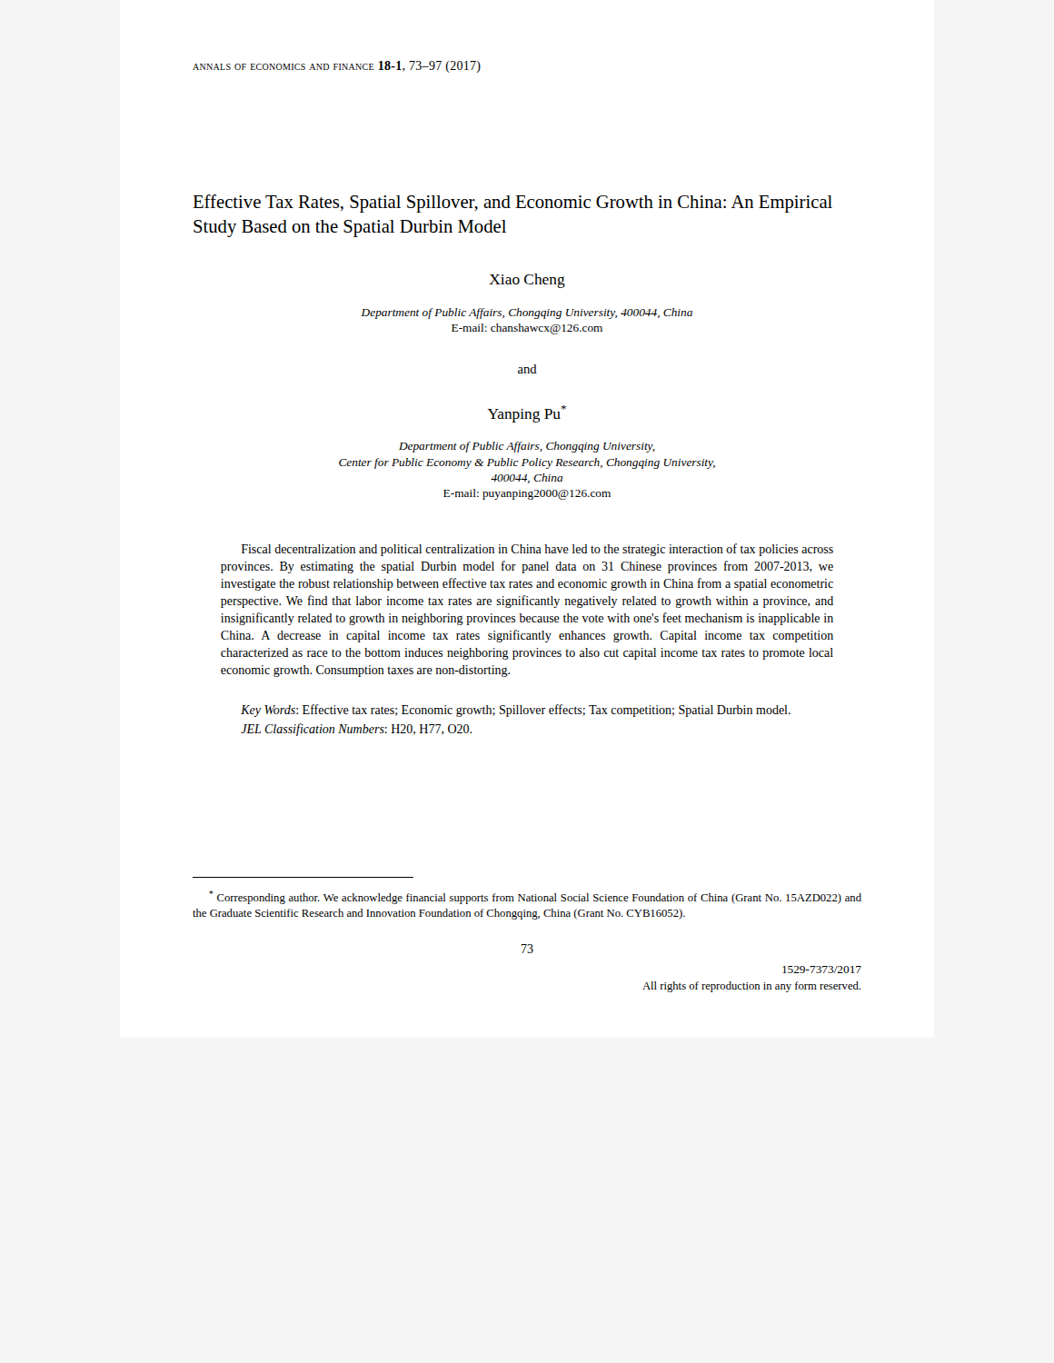annals of economics and finance 18-1, 73–97 (2017)
Effective Tax Rates, Spatial Spillover, and Economic Growth in China: An Empirical Study Based on the Spatial Durbin Model
Xiao Cheng
Department of Public Affairs, Chongqing University, 400044, China
E-mail: chanshawcx@126.com
and
Yanping Pu*
Department of Public Affairs, Chongqing University,
Center for Public Economy & Public Policy Research, Chongqing University,
400044, China
E-mail: puyanping2000@126.com
Fiscal decentralization and political centralization in China have led to the strategic interaction of tax policies across provinces. By estimating the spatial Durbin model for panel data on 31 Chinese provinces from 2007-2013, we investigate the robust relationship between effective tax rates and economic growth in China from a spatial econometric perspective. We find that labor income tax rates are significantly negatively related to growth within a province, and insignificantly related to growth in neighboring provinces because the vote with one's feet mechanism is inapplicable in China. A decrease in capital income tax rates significantly enhances growth. Capital income tax competition characterized as race to the bottom induces neighboring provinces to also cut capital income tax rates to promote local economic growth. Consumption taxes are non-distorting.
Key Words: Effective tax rates; Economic growth; Spillover effects; Tax competition; Spatial Durbin model.
JEL Classification Numbers: H20, H77, O20.
* Corresponding author. We acknowledge financial supports from National Social Science Foundation of China (Grant No. 15AZD022) and the Graduate Scientific Research and Innovation Foundation of Chongqing, China (Grant No. CYB16052).
73
1529-7373/2017
All rights of reproduction in any form reserved.